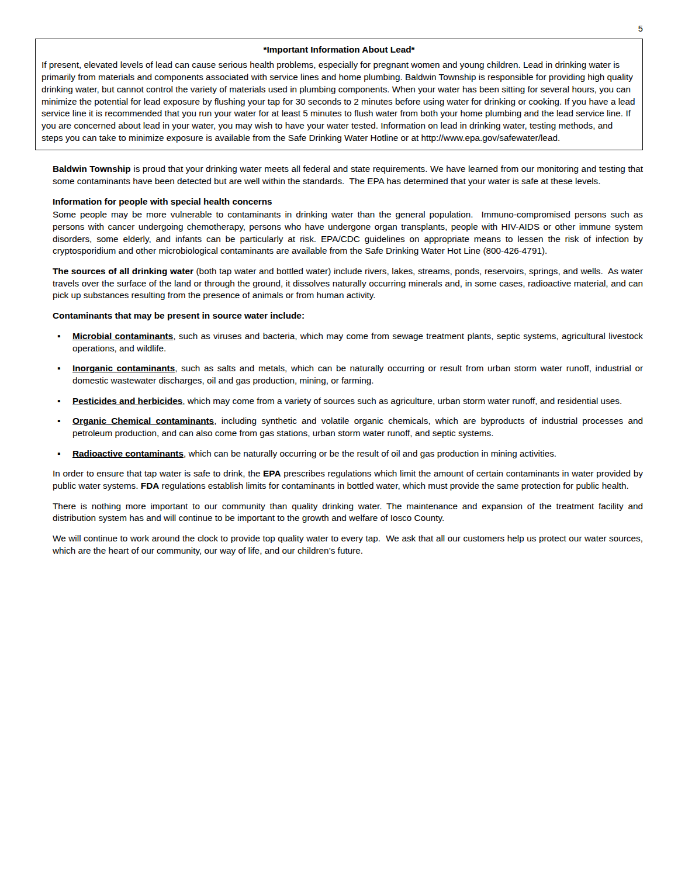5
*Important Information About Lead*
If present, elevated levels of lead can cause serious health problems, especially for pregnant women and young children. Lead in drinking water is primarily from materials and components associated with service lines and home plumbing. Baldwin Township is responsible for providing high quality drinking water, but cannot control the variety of materials used in plumbing components. When your water has been sitting for several hours, you can minimize the potential for lead exposure by flushing your tap for 30 seconds to 2 minutes before using water for drinking or cooking. If you have a lead service line it is recommended that you run your water for at least 5 minutes to flush water from both your home plumbing and the lead service line. If you are concerned about lead in your water, you may wish to have your water tested. Information on lead in drinking water, testing methods, and steps you can take to minimize exposure is available from the Safe Drinking Water Hotline or at http://www.epa.gov/safewater/lead.
Baldwin Township is proud that your drinking water meets all federal and state requirements. We have learned from our monitoring and testing that some contaminants have been detected but are well within the standards. The EPA has determined that your water is safe at these levels.
Information for people with special health concerns
Some people may be more vulnerable to contaminants in drinking water than the general population. Immuno-compromised persons such as persons with cancer undergoing chemotherapy, persons who have undergone organ transplants, people with HIV-AIDS or other immune system disorders, some elderly, and infants can be particularly at risk. EPA/CDC guidelines on appropriate means to lessen the risk of infection by cryptosporidium and other microbiological contaminants are available from the Safe Drinking Water Hot Line (800-426-4791).
The sources of all drinking water (both tap water and bottled water) include rivers, lakes, streams, ponds, reservoirs, springs, and wells. As water travels over the surface of the land or through the ground, it dissolves naturally occurring minerals and, in some cases, radioactive material, and can pick up substances resulting from the presence of animals or from human activity.
Contaminants that may be present in source water include:
Microbial contaminants, such as viruses and bacteria, which may come from sewage treatment plants, septic systems, agricultural livestock operations, and wildlife.
Inorganic contaminants, such as salts and metals, which can be naturally occurring or result from urban storm water runoff, industrial or domestic wastewater discharges, oil and gas production, mining, or farming.
Pesticides and herbicides, which may come from a variety of sources such as agriculture, urban storm water runoff, and residential uses.
Organic Chemical contaminants, including synthetic and volatile organic chemicals, which are byproducts of industrial processes and petroleum production, and can also come from gas stations, urban storm water runoff, and septic systems.
Radioactive contaminants, which can be naturally occurring or be the result of oil and gas production in mining activities.
In order to ensure that tap water is safe to drink, the EPA prescribes regulations which limit the amount of certain contaminants in water provided by public water systems. FDA regulations establish limits for contaminants in bottled water, which must provide the same protection for public health.
There is nothing more important to our community than quality drinking water. The maintenance and expansion of the treatment facility and distribution system has and will continue to be important to the growth and welfare of Iosco County.
We will continue to work around the clock to provide top quality water to every tap. We ask that all our customers help us protect our water sources, which are the heart of our community, our way of life, and our children’s future.